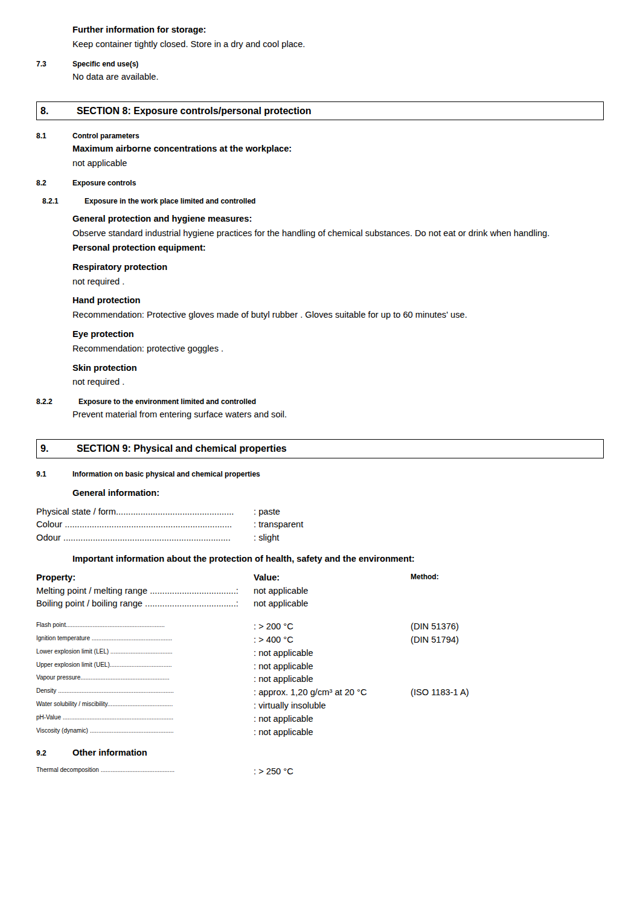Further information for storage:
Keep container tightly closed. Store in a dry and cool place.
7.3 Specific end use(s)
No data are available.
8. SECTION 8: Exposure controls/personal protection
8.1 Control parameters
Maximum airborne concentrations at the workplace:
not applicable
8.2 Exposure controls
8.2.1 Exposure in the work place limited and controlled
General protection and hygiene measures:
Observe standard industrial hygiene practices for the handling of chemical substances. Do not eat or drink when handling.
Personal protection equipment:
Respiratory protection
not required .
Hand protection
Recommendation: Protective gloves made of butyl rubber . Gloves suitable for up to 60 minutes' use.
Eye protection
Recommendation: protective goggles .
Skin protection
not required .
8.2.2 Exposure to the environment limited and controlled
Prevent material from entering surface waters and soil.
9. SECTION 9: Physical and chemical properties
9.1 Information on basic physical and chemical properties
General information:
| Physical state / form ................................................ | : paste | |
| Colour .................................................................... | : transparent | |
| Odour .................................................................... | : slight | |
Important information about the protection of health, safety and the environment:
| Property: | Value: | Method: |
| Melting point / melting range ................................... : | not applicable | |
| Boiling point / boiling range ..................................... : | not applicable | |
| Flash point ........................................................... | : > 200 °C | (DIN 51376) |
| Ignition temperature ................................................ | : > 400 °C | (DIN 51794) |
| Lower explosion limit (LEL) ..................................... | : not applicable | |
| Upper explosion limit (UEL) ..................................... | : not applicable | |
| Vapour pressure ..................................................... | : not applicable | |
| Density ..................................................................... | : approx. 1,20 g/cm³ at 20 °C | (ISO 1183-1 A) |
| Water solubility / miscibility ....................................... | : virtually insoluble | |
| pH-Value .................................................................. | : not applicable | |
| Viscosity (dynamic) .................................................. | : not applicable | |
9.2 Other information
| Thermal decomposition ............................................ | : > 250 °C | |